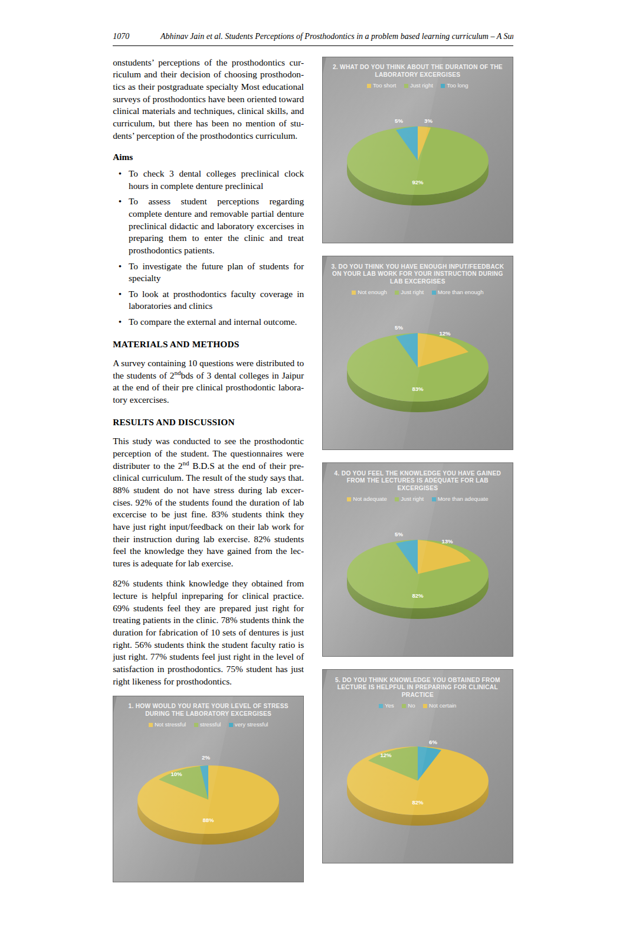1070 Abhinav Jain et al. Students Perceptions of Prosthodontics in a problem based learning curriculum – A Survey
onstudents’ perceptions of the prosthodontics curriculum and their decision of choosing prosthodontics as their postgraduate specialty Most educational surveys of prosthodontics have been oriented toward clinical materials and techniques, clinical skills, and curriculum, but there has been no mention of students’ perception of the prosthodontics curriculum.
Aims
To check 3 dental colleges preclinical clock hours in complete denture preclinical
To assess student perceptions regarding complete denture and removable partial denture preclinical didactic and laboratory excercises in preparing them to enter the clinic and treat prosthodontics patients.
To investigate the future plan of students for specialty
To look at prosthodontics faculty coverage in laboratories and clinics
To compare the external and internal outcome.
MATERIALS AND METHODS
A survey containing 10 questions were distributed to the students of 2ndbds of 3 dental colleges in Jaipur at the end of their pre clinical prosthodontic laboratory excercises.
RESULTS AND DISCUSSION
This study was conducted to see the prosthodontic perception of the student. The questionnaires were distributer to the 2nd B.D.S at the end of their preclinical curriculum. The result of the study says that. 88% student do not have stress during lab excercises. 92% of the students found the duration of lab excercise to be just fine. 83% students think they have just right input/feedback on their lab work for their instruction during lab exercise. 82% students feel the knowledge they have gained from the lectures is adequate for lab exercise.
82% students think knowledge they obtained from lecture is helpful inpreparing for clinical practice. 69% students feel they are prepared just right for treating patients in the clinic. 78% students think the duration for fabrication of 10 sets of dentures is just right. 56% students think the student faculty ratio is just right. 77% students feel just right in the level of satisfaction in prosthodontics. 75% student has just right likeness for prosthodontics.
1. How would you rate your level of stress during the laboratory excergises
Not stressful stressful very stressful
2% 10% 88%
2. What do you think about the duration of the laboratory excergises
Too short Just right Too long
5% 3% 92%
3. Do you think you have enough input/feedback on your lab work for your instruction during lab excergises
Not enough Just right More than enough
5% 12% 83%
4. Do you feel the knowledge you have gained from the lectures is adequate for lab excergises
Not adequate Just right More than adequate
5% 13% 82%
5. Do you think knowledge you obtained from lecture is helpful in preparing for clinical practice
Yes No Not certain
12% 6% 82%